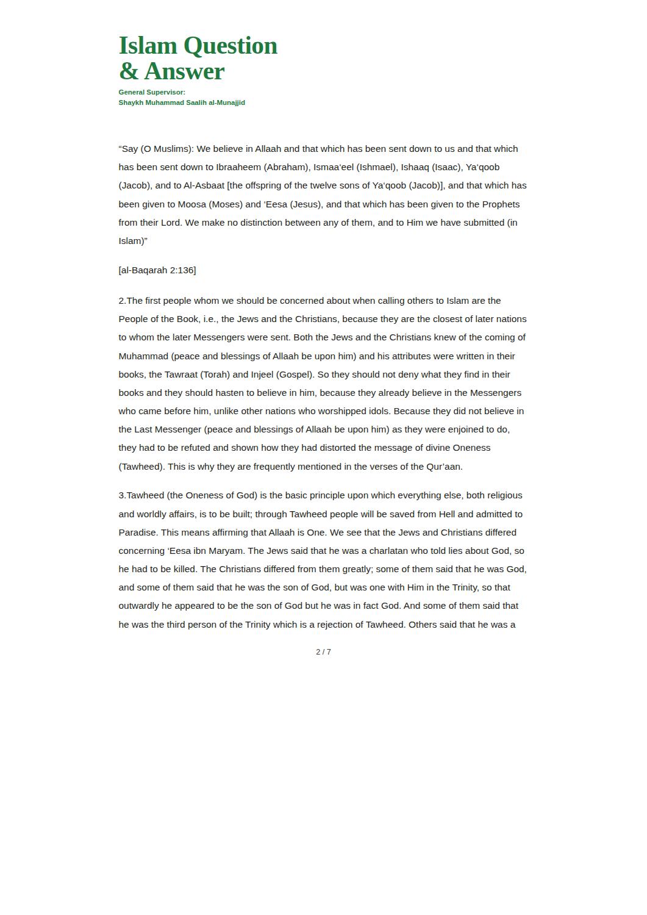Islam Question
& Answer
General Supervisor: Shaykh Muhammad Saalih al-Munajjid
“Say (O Muslims): We believe in Allaah and that which has been sent down to us and that which has been sent down to Ibraaheem (Abraham), Ismaa‘eel (Ishmael), Ishaaq (Isaac), Ya‘qoob (Jacob), and to Al-Asbaat [the offspring of the twelve sons of Ya‘qoob (Jacob)], and that which has been given to Moosa (Moses) and ‘Eesa (Jesus), and that which has been given to the Prophets from their Lord. We make no distinction between any of them, and to Him we have submitted (in Islam)”
[al-Baqarah 2:136]
2.The first people whom we should be concerned about when calling others to Islam are the People of the Book, i.e., the Jews and the Christians, because they are the closest of later nations to whom the later Messengers were sent. Both the Jews and the Christians knew of the coming of Muhammad (peace and blessings of Allaah be upon him) and his attributes were written in their books, the Tawraat (Torah) and Injeel (Gospel). So they should not deny what they find in their books and they should hasten to believe in him, because they already believe in the Messengers who came before him, unlike other nations who worshipped idols. Because they did not believe in the Last Messenger (peace and blessings of Allaah be upon him) as they were enjoined to do, they had to be refuted and shown how they had distorted the message of divine Oneness (Tawheed). This is why they are frequently mentioned in the verses of the Qur’aan.
3.Tawheed (the Oneness of God) is the basic principle upon which everything else, both religious and worldly affairs, is to be built; through Tawheed people will be saved from Hell and admitted to Paradise. This means affirming that Allaah is One. We see that the Jews and Christians differed concerning ‘Eesa ibn Maryam. The Jews said that he was a charlatan who told lies about God, so he had to be killed. The Christians differed from them greatly; some of them said that he was God, and some of them said that he was the son of God, but was one with Him in the Trinity, so that outwardly he appeared to be the son of God but he was in fact God. And some of them said that he was the third person of the Trinity which is a rejection of Tawheed. Others said that he was a
2 / 7